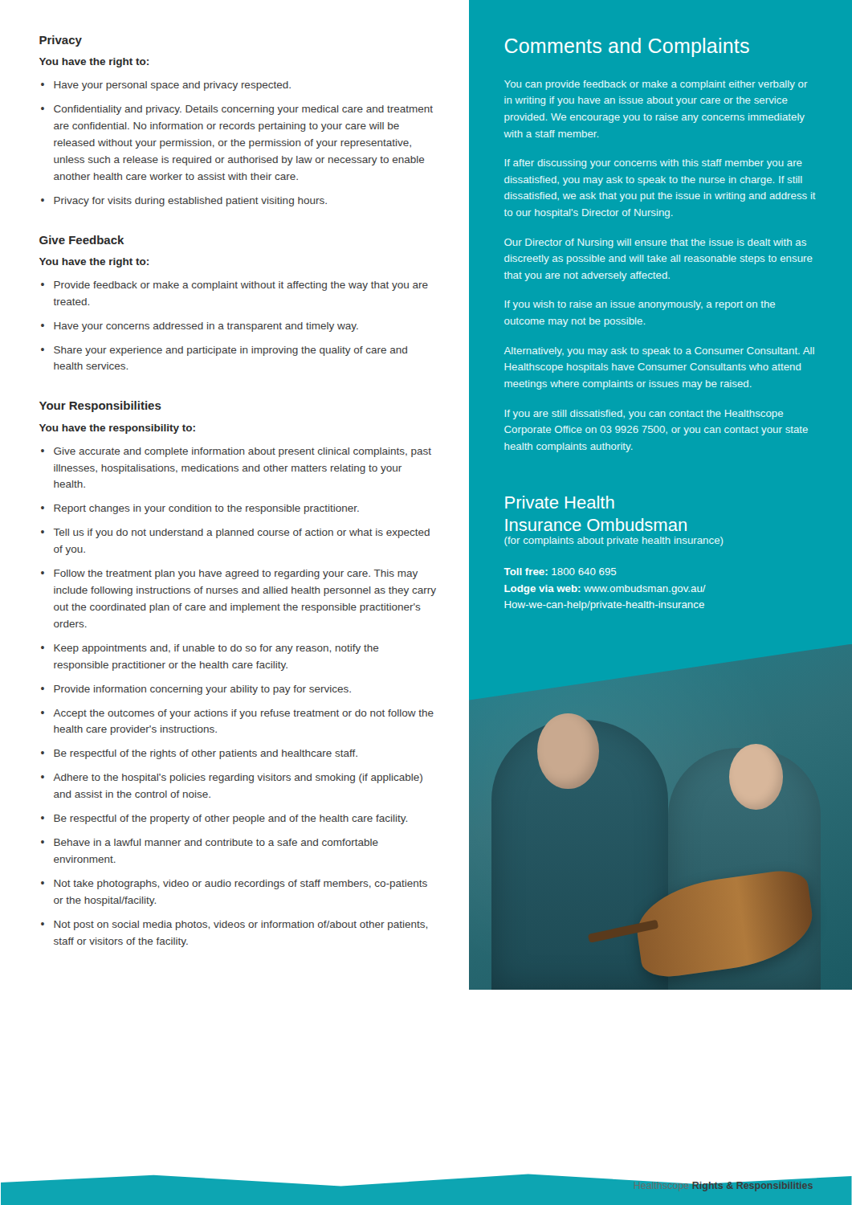Privacy
You have the right to:
Have your personal space and privacy respected.
Confidentiality and privacy. Details concerning your medical care and treatment are confidential. No information or records pertaining to your care will be released without your permission, or the permission of your representative, unless such a release is required or authorised by law or necessary to enable another health care worker to assist with their care.
Privacy for visits during established patient visiting hours.
Give Feedback
You have the right to:
Provide feedback or make a complaint without it affecting the way that you are treated.
Have your concerns addressed in a transparent and timely way.
Share your experience and participate in improving the quality of care and health services.
Your Responsibilities
You have the responsibility to:
Give accurate and complete information about present clinical complaints, past illnesses, hospitalisations, medications and other matters relating to your health.
Report changes in your condition to the responsible practitioner.
Tell us if you do not understand a planned course of action or what is expected of you.
Follow the treatment plan you have agreed to regarding your care. This may include following instructions of nurses and allied health personnel as they carry out the coordinated plan of care and implement the responsible practitioner's orders.
Keep appointments and, if unable to do so for any reason, notify the responsible practitioner or the health care facility.
Provide information concerning your ability to pay for services.
Accept the outcomes of your actions if you refuse treatment or do not follow the health care provider's instructions.
Be respectful of the rights of other patients and healthcare staff.
Adhere to the hospital's policies regarding visitors and smoking (if applicable) and assist in the control of noise.
Be respectful of the property of other people and of the health care facility.
Behave in a lawful manner and contribute to a safe and comfortable environment.
Not take photographs, video or audio recordings of staff members, co-patients or the hospital/facility.
Not post on social media photos, videos or information of/about other patients, staff or visitors of the facility.
Comments and Complaints
You can provide feedback or make a complaint either verbally or in writing if you have an issue about your care or the service provided. We encourage you to raise any concerns immediately with a staff member.
If after discussing your concerns with this staff member you are dissatisfied, you may ask to speak to the nurse in charge. If still dissatisfied, we ask that you put the issue in writing and address it to our hospital's Director of Nursing.
Our Director of Nursing will ensure that the issue is dealt with as discreetly as possible and will take all reasonable steps to ensure that you are not adversely affected.
If you wish to raise an issue anonymously, a report on the outcome may not be possible.
Alternatively, you may ask to speak to a Consumer Consultant. All Healthscope hospitals have Consumer Consultants who attend meetings where complaints or issues may be raised.
If you are still dissatisfied, you can contact the Healthscope Corporate Office on 03 9926 7500, or you can contact your state health complaints authority.
Private Health
Insurance Ombudsman
(for complaints about private health insurance)
Toll free: 1800 640 695
Lodge via web: www.ombudsman.gov.au/
How-we-can-help/private-health-insurance
Healthscope Rights & Responsibilities